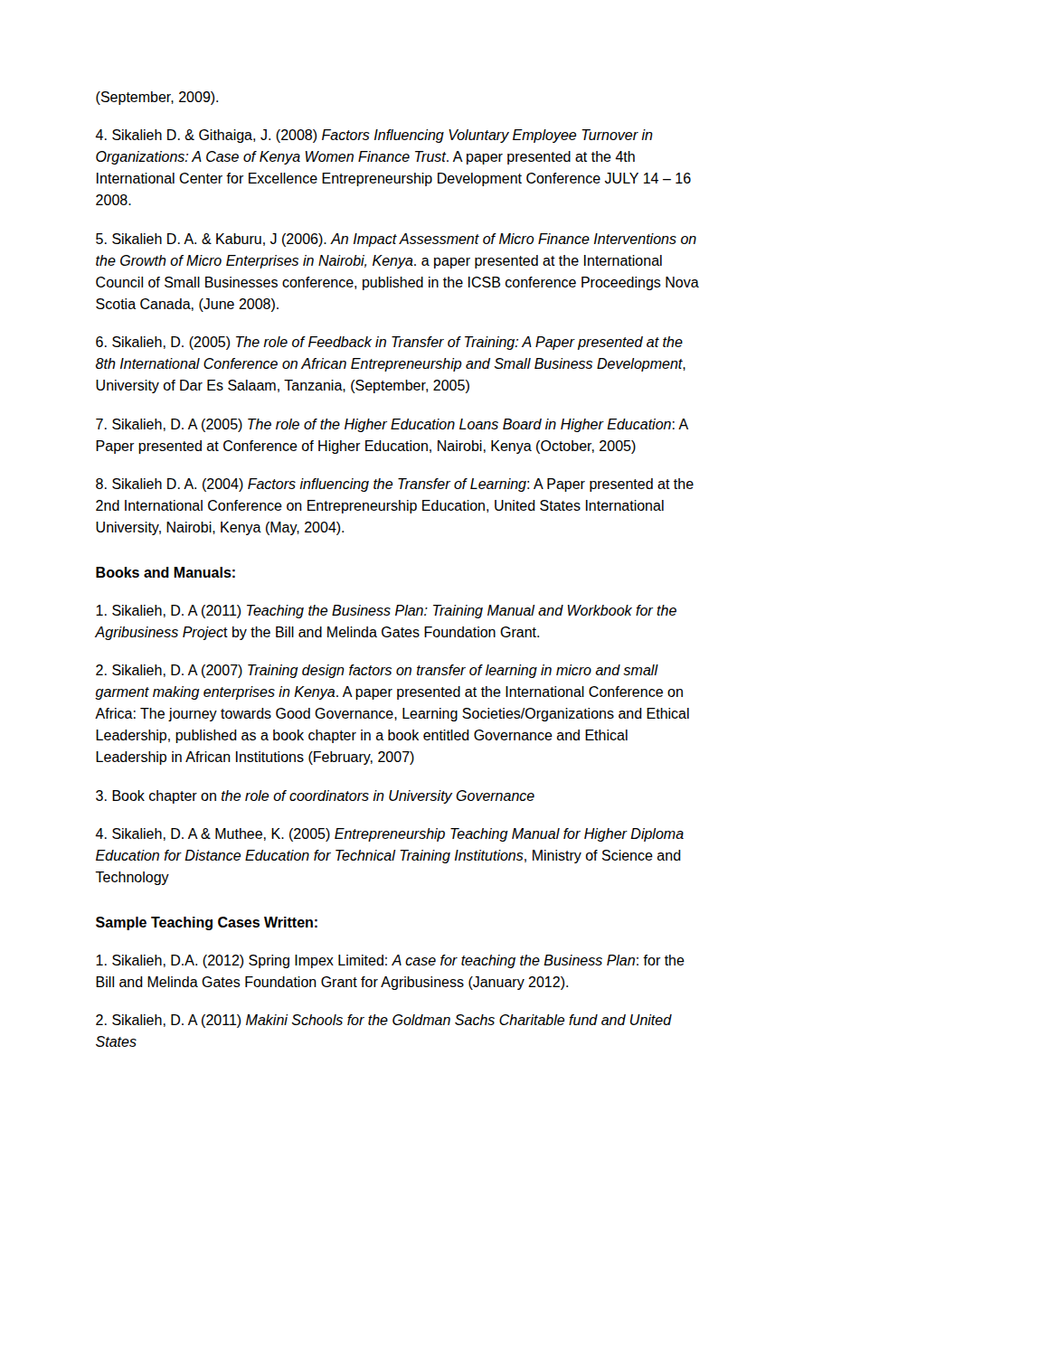(September, 2009).
4. Sikalieh D. & Githaiga, J. (2008) Factors Influencing Voluntary Employee Turnover in Organizations: A Case of Kenya Women Finance Trust. A paper presented at the 4th International Center for Excellence Entrepreneurship Development Conference JULY 14 – 16 2008.
5. Sikalieh D. A. & Kaburu, J (2006). An Impact Assessment of Micro Finance Interventions on the Growth of Micro Enterprises in Nairobi, Kenya. a paper presented at the International Council of Small Businesses conference, published in the ICSB conference Proceedings Nova Scotia Canada, (June 2008).
6. Sikalieh, D. (2005) The role of Feedback in Transfer of Training: A Paper presented at the 8th International Conference on African Entrepreneurship and Small Business Development, University of Dar Es Salaam, Tanzania, (September, 2005)
7. Sikalieh, D. A (2005) The role of the Higher Education Loans Board in Higher Education: A Paper presented at Conference of Higher Education, Nairobi, Kenya (October, 2005)
8. Sikalieh D. A. (2004) Factors influencing the Transfer of Learning: A Paper presented at the 2nd International Conference on Entrepreneurship Education, United States International University, Nairobi, Kenya (May, 2004).
Books and Manuals:
1. Sikalieh, D. A (2011) Teaching the Business Plan: Training Manual and Workbook for the Agribusiness Project by the Bill and Melinda Gates Foundation Grant.
2. Sikalieh, D. A (2007) Training design factors on transfer of learning in micro and small garment making enterprises in Kenya. A paper presented at the International Conference on Africa: The journey towards Good Governance, Learning Societies/Organizations and Ethical Leadership, published as a book chapter in a book entitled Governance and Ethical Leadership in African Institutions (February, 2007)
3. Book chapter on the role of coordinators in University Governance
4. Sikalieh, D. A & Muthee, K. (2005) Entrepreneurship Teaching Manual for Higher Diploma Education for Distance Education for Technical Training Institutions, Ministry of Science and Technology
Sample Teaching Cases Written:
1. Sikalieh, D.A. (2012) Spring Impex Limited: A case for teaching the Business Plan: for the Bill and Melinda Gates Foundation Grant for Agribusiness (January 2012).
2. Sikalieh, D. A (2011) Makini Schools for the Goldman Sachs Charitable fund and United States